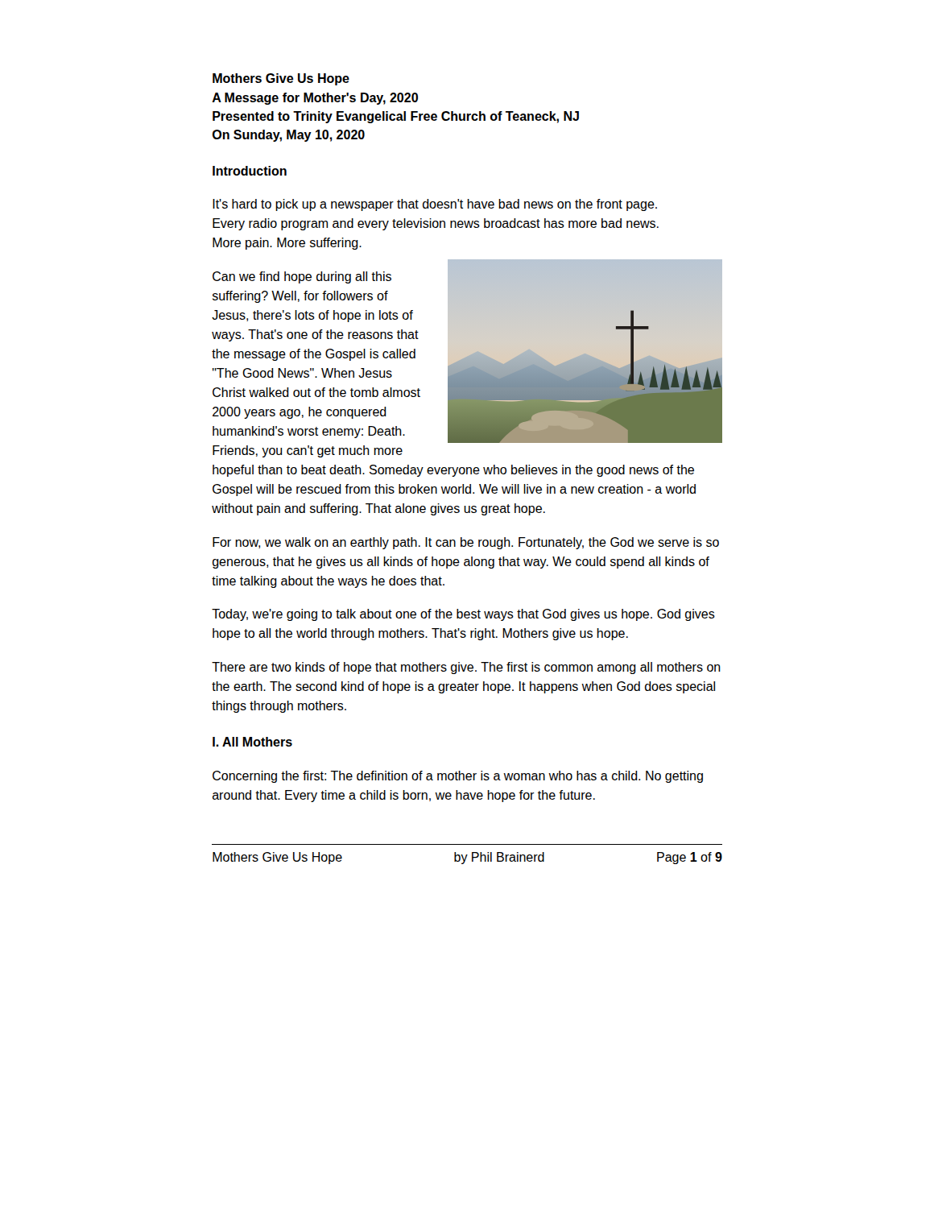Mothers Give Us Hope A Message for Mother's Day, 2020 Presented to Trinity Evangelical Free Church of Teaneck, NJ On Sunday, May 10, 2020
Introduction
It's hard to pick up a newspaper that doesn't have bad news on the front page.
Every radio program and every television news broadcast has more bad news.
More pain. More suffering.
Can we find hope during all this suffering? Well, for followers of Jesus, there's lots of hope in lots of ways. That's one of the reasons that the message of the Gospel is called "The Good News". When Jesus Christ walked out of the tomb almost 2000 years ago, he conquered humankind's worst enemy: Death. Friends, you can't get much more hopeful than to beat death. Someday everyone who believes in the good news of the Gospel will be rescued from this broken world. We will live in a new creation - a world without pain and suffering. That alone gives us great hope.
For now, we walk on an earthly path. It can be rough. Fortunately, the God we serve is so generous, that he gives us all kinds of hope along that way. We could spend all kinds of time talking about the ways he does that.
Today, we're going to talk about one of the best ways that God gives us hope. God gives hope to all the world through mothers. That's right. Mothers give us hope.
There are two kinds of hope that mothers give. The first is common among all mothers on the earth. The second kind of hope is a greater hope. It happens when God does special things through mothers.
I. All Mothers
Concerning the first: The definition of a mother is a woman who has a child. No getting around that. Every time a child is born, we have hope for the future.
Mothers Give Us Hope
by Phil Brainerd
Page 1 of 9